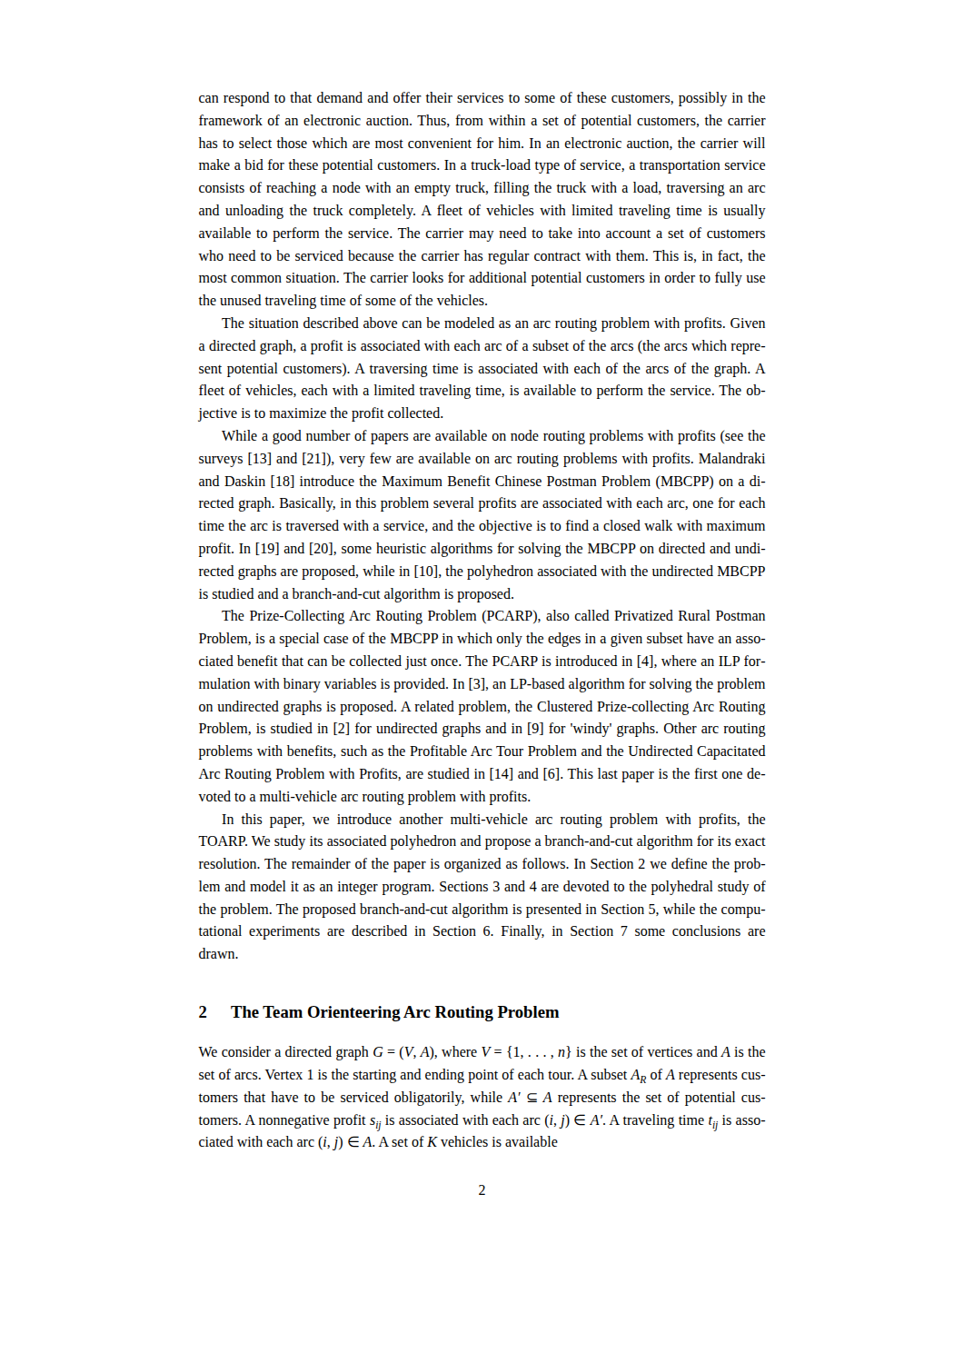can respond to that demand and offer their services to some of these customers, possibly in the framework of an electronic auction. Thus, from within a set of potential customers, the carrier has to select those which are most convenient for him. In an electronic auction, the carrier will make a bid for these potential customers. In a truck-load type of service, a transportation service consists of reaching a node with an empty truck, filling the truck with a load, traversing an arc and unloading the truck completely. A fleet of vehicles with limited traveling time is usually available to perform the service. The carrier may need to take into account a set of customers who need to be serviced because the carrier has regular contract with them. This is, in fact, the most common situation. The carrier looks for additional potential customers in order to fully use the unused traveling time of some of the vehicles.
The situation described above can be modeled as an arc routing problem with profits. Given a directed graph, a profit is associated with each arc of a subset of the arcs (the arcs which represent potential customers). A traversing time is associated with each of the arcs of the graph. A fleet of vehicles, each with a limited traveling time, is available to perform the service. The objective is to maximize the profit collected.
While a good number of papers are available on node routing problems with profits (see the surveys [13] and [21]), very few are available on arc routing problems with profits. Malandraki and Daskin [18] introduce the Maximum Benefit Chinese Postman Problem (MBCPP) on a directed graph. Basically, in this problem several profits are associated with each arc, one for each time the arc is traversed with a service, and the objective is to find a closed walk with maximum profit. In [19] and [20], some heuristic algorithms for solving the MBCPP on directed and undirected graphs are proposed, while in [10], the polyhedron associated with the undirected MBCPP is studied and a branch-and-cut algorithm is proposed.
The Prize-Collecting Arc Routing Problem (PCARP), also called Privatized Rural Postman Problem, is a special case of the MBCPP in which only the edges in a given subset have an associated benefit that can be collected just once. The PCARP is introduced in [4], where an ILP formulation with binary variables is provided. In [3], an LP-based algorithm for solving the problem on undirected graphs is proposed. A related problem, the Clustered Prize-collecting Arc Routing Problem, is studied in [2] for undirected graphs and in [9] for 'windy' graphs. Other arc routing problems with benefits, such as the Profitable Arc Tour Problem and the Undirected Capacitated Arc Routing Problem with Profits, are studied in [14] and [6]. This last paper is the first one devoted to a multi-vehicle arc routing problem with profits.
In this paper, we introduce another multi-vehicle arc routing problem with profits, the TOARP. We study its associated polyhedron and propose a branch-and-cut algorithm for its exact resolution. The remainder of the paper is organized as follows. In Section 2 we define the problem and model it as an integer program. Sections 3 and 4 are devoted to the polyhedral study of the problem. The proposed branch-and-cut algorithm is presented in Section 5, while the computational experiments are described in Section 6. Finally, in Section 7 some conclusions are drawn.
2 The Team Orienteering Arc Routing Problem
We consider a directed graph G = (V, A), where V = {1, . . . , n} is the set of vertices and A is the set of arcs. Vertex 1 is the starting and ending point of each tour. A subset AR of A represents customers that have to be serviced obligatorily, while A′ ⊆ A represents the set of potential customers. A nonnegative profit sij is associated with each arc (i, j) ∈ A′. A traveling time tij is associated with each arc (i, j) ∈ A. A set of K vehicles is available
2